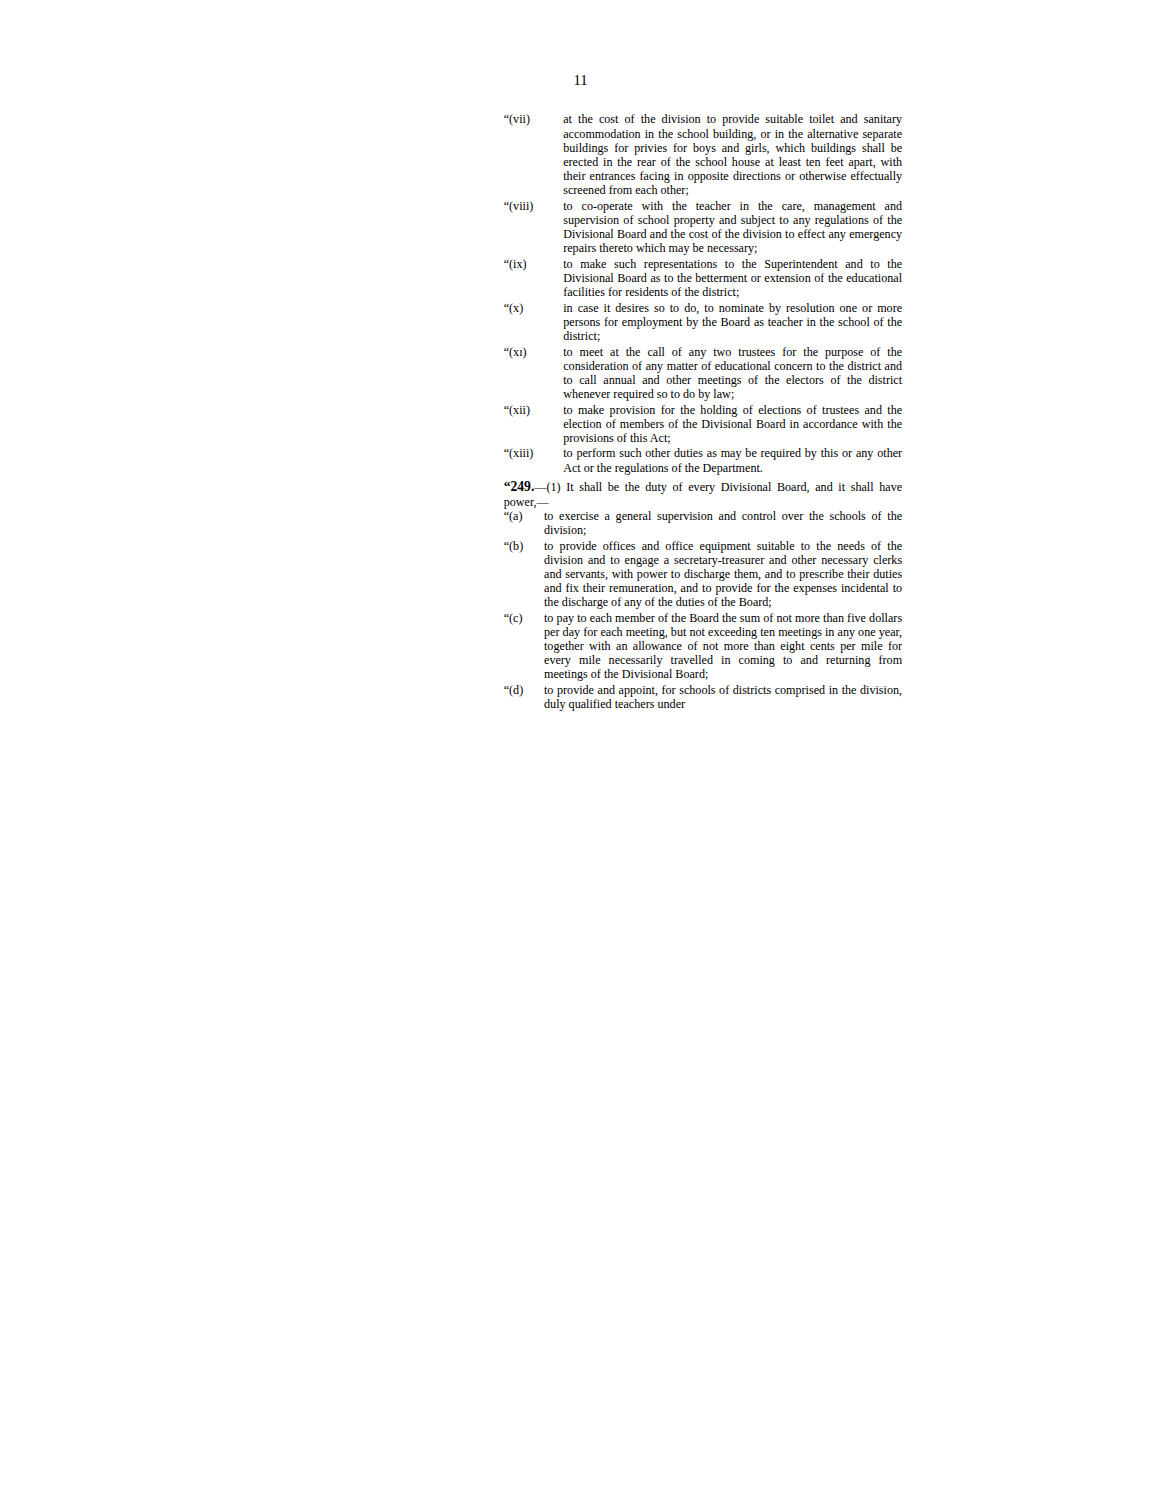11
“(vii)
at the cost of the division to provide suitable toilet and sanitary accommodation in the school building, or in the alternative separate buildings for privies for boys and girls, which buildings shall be erected in the rear of the school house at least ten feet apart, with their entrances facing in opposite directions or otherwise effectually screened from each other;
“(viii)
to co-operate with the teacher in the care, management and supervision of school property and subject to any regulations of the Divisional Board and the cost of the division to effect any emergency repairs thereto which may be necessary;
“(ix)
to make such representations to the Superintendent and to the Divisional Board as to the betterment or extension of the educational facilities for residents of the district;
“(x)
in case it desires so to do, to nominate by resolution one or more persons for employment by the Board as teacher in the school of the district;
“(xɪ)
to meet at the call of any two trustees for the purpose of the consideration of any matter of educational concern to the district and to call annual and other meetings of the electors of the district whenever required so to do by law;
“(xii)
to make provision for the holding of elections of trustees and the election of members of the Divisional Board in accordance with the provisions of this Act;
“(xiii)
to perform such other duties as may be required by this or any other Act or the regulations of the Department.
“249.—(1) It shall be the duty of every Divisional Board, and it shall have power,—
“(a)
to exercise a general supervision and control over the schools of the division;
“(b)
to provide offices and office equipment suitable to the needs of the division and to engage a secretary-treasurer and other necessary clerks and servants, with power to discharge them, and to prescribe their duties and fix their remuneration, and to provide for the expenses incidental to the discharge of any of the duties of the Board;
“(c)
to pay to each member of the Board the sum of not more than five dollars per day for each meeting, but not exceeding ten meetings in any one year, together with an allowance of not more than eight cents per mile for every mile necessarily travelled in coming to and returning from meetings of the Divisional Board;
“(d)
to provide and appoint, for schools of districts comprised in the division, duly qualified teachers under